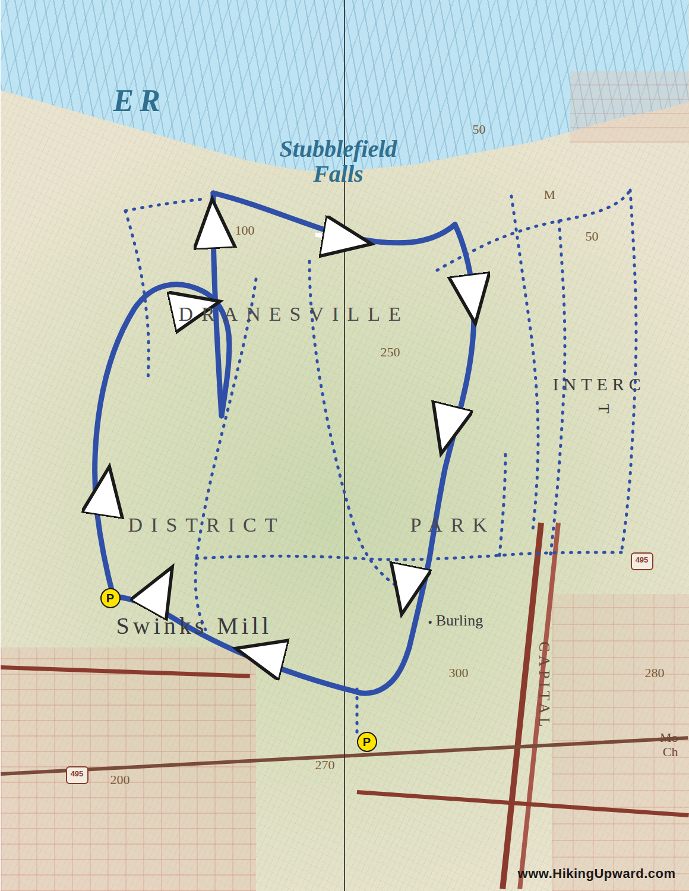495
495
P
P
ER
Stubblefield
Falls
DRANESVILLE
DISTRICT
PARK
INTERC
T
CAPITAL
Swinks Mill
Burling
Mo
Ch
50
50
100
250
270
300
200
280
M
www.HikingUpward.com